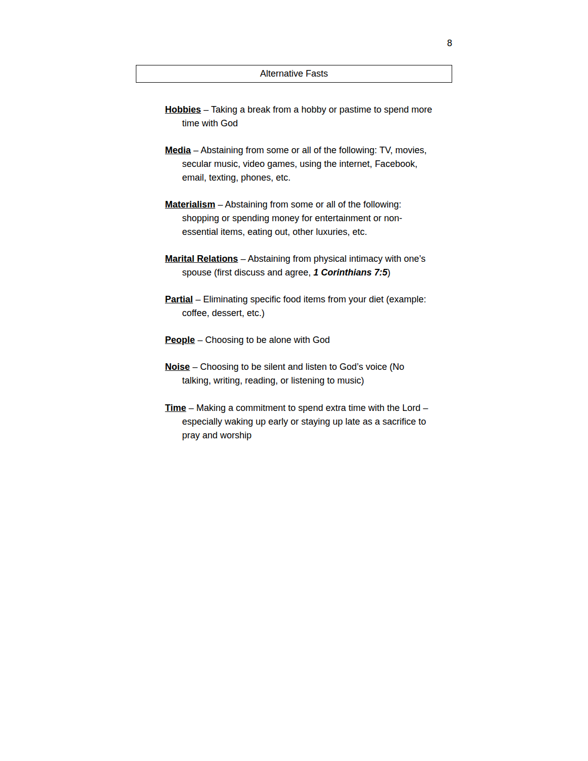8
Alternative Fasts
Hobbies – Taking a break from a hobby or pastime to spend more time with God
Media – Abstaining from some or all of the following: TV, movies, secular music, video games, using the internet, Facebook, email, texting, phones, etc.
Materialism – Abstaining from some or all of the following: shopping or spending money for entertainment or non-essential items, eating out, other luxuries, etc.
Marital Relations – Abstaining from physical intimacy with one’s spouse (first discuss and agree, 1 Corinthians 7:5)
Partial – Eliminating specific food items from your diet (example: coffee, dessert, etc.)
People – Choosing to be alone with God
Noise – Choosing to be silent and listen to God’s voice (No talking, writing, reading, or listening to music)
Time – Making a commitment to spend extra time with the Lord – especially waking up early or staying up late as a sacrifice to pray and worship